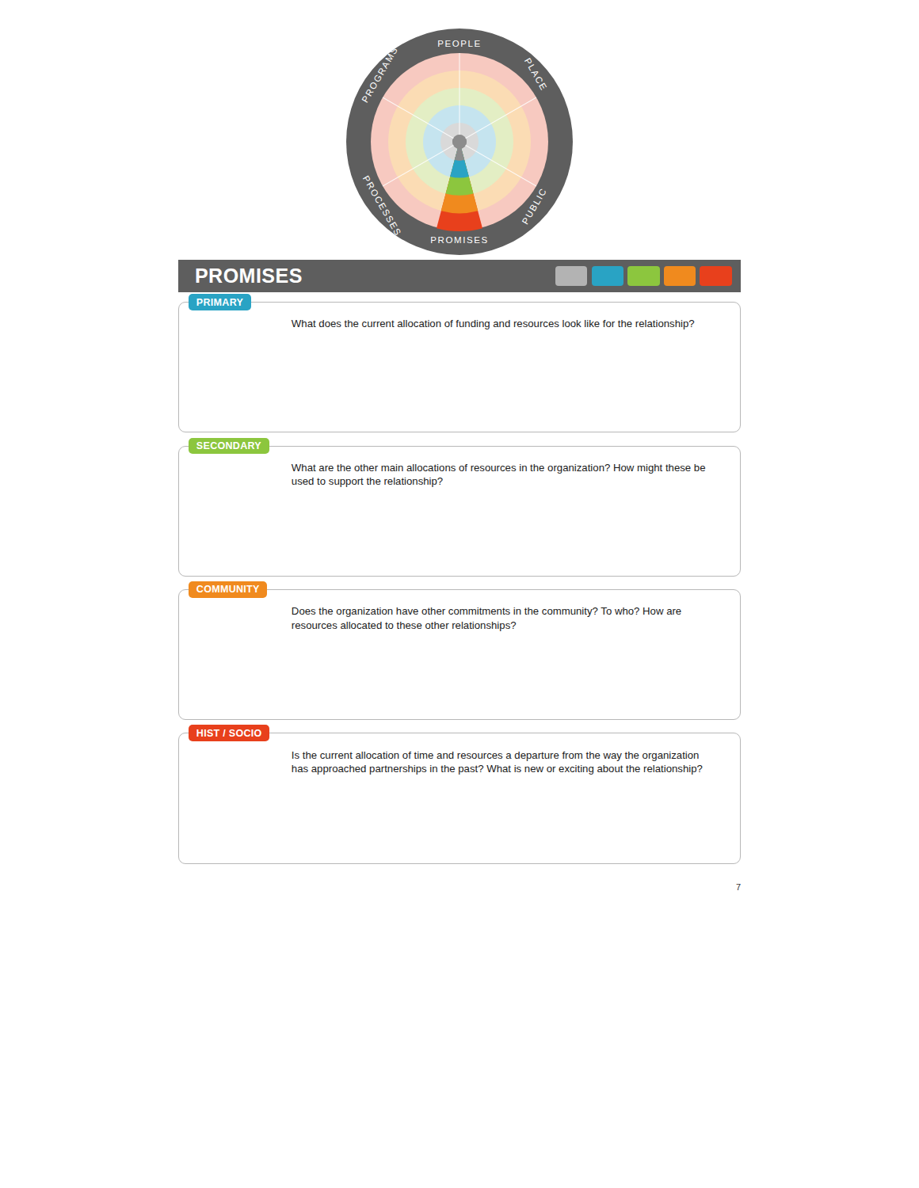PEOPLE PLACE PUBLIC PROMISES PROCESSES PROGRAMS
PROMISES
PRIMARY
What does the current allocation of funding and resources look like for the relationship?
SECONDARY
What are the other main allocations of resources in the organization? How might these be used to support the relationship?
COMMUNITY
Does the organization have other commitments in the community? To who? How are resources allocated to these other relationships?
HIST / SOCIO
Is the current allocation of time and resources a departure from the way the organization has approached partnerships in the past? What is new or exciting about the relationship?
7